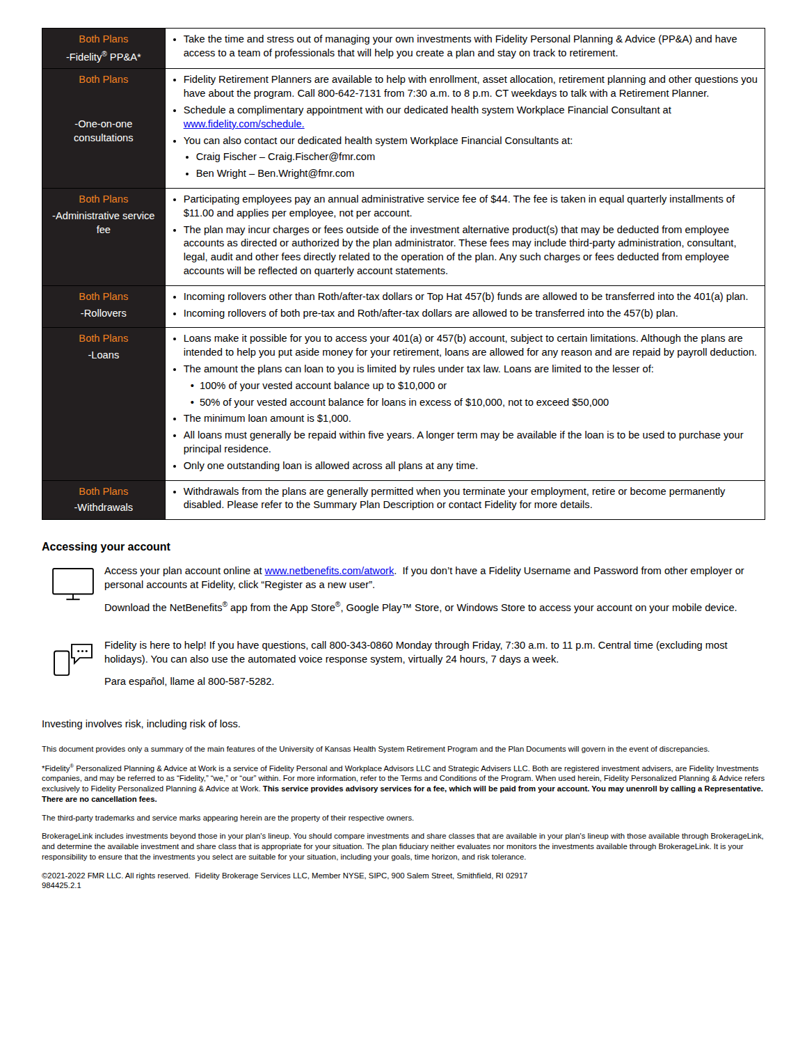| Both Plans -Fidelity ® PP&A* | Take the time and stress out of managing your own investments with Fidelity Personal Planning & Advice (PP&A) and have access to a team of professionals that will help you create a plan and stay on track to retirement. |
| Both Plans -One-on-one consultations | Fidelity Retirement Planners are available to help with enrollment, asset allocation, retirement planning and other questions you have about the program. Call 800-642-7131 from 7:30 a.m. to 8 p.m. CT weekdays to talk with a Retirement Planner. Schedule a complimentary appointment with our dedicated health system Workplace Financial Consultant at www.fidelity.com/schedule. You can also contact our dedicated health system Workplace Financial Consultants at: Craig Fischer – Craig.Fischer@fmr.com Ben Wright – Ben.Wright@fmr.com |
| Both Plans -Administrative service fee | Participating employees pay an annual administrative service fee of $44. The fee is taken in equal quarterly installments of $11.00 and applies per employee, not per account. The plan may incur charges or fees outside of the investment alternative product(s) that may be deducted from employee accounts as directed or authorized by the plan administrator. These fees may include third-party administration, consultant, legal, audit and other fees directly related to the operation of the plan. Any such charges or fees deducted from employee accounts will be reflected on quarterly account statements. |
| Both Plans -Rollovers | Incoming rollovers other than Roth/after-tax dollars or Top Hat 457(b) funds are allowed to be transferred into the 401(a) plan. Incoming rollovers of both pre-tax and Roth/after-tax dollars are allowed to be transferred into the 457(b) plan. |
| Both Plans -Loans | Loans make it possible for you to access your 401(a) or 457(b) account, subject to certain limitations. Although the plans are intended to help you put aside money for your retirement, loans are allowed for any reason and are repaid by payroll deduction. The amount the plans can loan to you is limited by rules under tax law. Loans are limited to the lesser of: 100% of your vested account balance up to $10,000 or 50% of your vested account balance for loans in excess of $10,000, not to exceed $50,000 The minimum loan amount is $1,000. All loans must generally be repaid within five years. A longer term may be available if the loan is to be used to purchase your principal residence. Only one outstanding loan is allowed across all plans at any time. |
| Both Plans -Withdrawals | Withdrawals from the plans are generally permitted when you terminate your employment, retire or become permanently disabled. Please refer to the Summary Plan Description or contact Fidelity for more details. |
Accessing your account
Access your plan account online at www.netbenefits.com/atwork. If you don’t have a Fidelity Username and Password from other employer or personal accounts at Fidelity, click “Register as a new user”.
Download the NetBenefits® app from the App Store®, Google Play™ Store, or Windows Store to access your account on your mobile device.
Fidelity is here to help! If you have questions, call 800-343-0860 Monday through Friday, 7:30 a.m. to 11 p.m. Central time (excluding most holidays). You can also use the automated voice response system, virtually 24 hours, 7 days a week.
Para español, llame al 800-587-5282.
Investing involves risk, including risk of loss.
This document provides only a summary of the main features of the University of Kansas Health System Retirement Program and the Plan Documents will govern in the event of discrepancies.
*Fidelity® Personalized Planning & Advice at Work is a service of Fidelity Personal and Workplace Advisors LLC and Strategic Advisers LLC. Both are registered investment advisers, are Fidelity Investments companies, and may be referred to as “Fidelity,” “we,” or “our” within. For more information, refer to the Terms and Conditions of the Program. When used herein, Fidelity Personalized Planning & Advice refers exclusively to Fidelity Personalized Planning & Advice at Work. This service provides advisory services for a fee, which will be paid from your account. You may unenroll by calling a Representative. There are no cancellation fees.
The third-party trademarks and service marks appearing herein are the property of their respective owners.
BrokerageLink includes investments beyond those in your plan's lineup. You should compare investments and share classes that are available in your plan's lineup with those available through BrokerageLink, and determine the available investment and share class that is appropriate for your situation. The plan fiduciary neither evaluates nor monitors the investments available through BrokerageLink. It is your responsibility to ensure that the investments you select are suitable for your situation, including your goals, time horizon, and risk tolerance.
©2021-2022 FMR LLC. All rights reserved. Fidelity Brokerage Services LLC, Member NYSE, SIPC, 900 Salem Street, Smithfield, RI 02917
984425.2.1